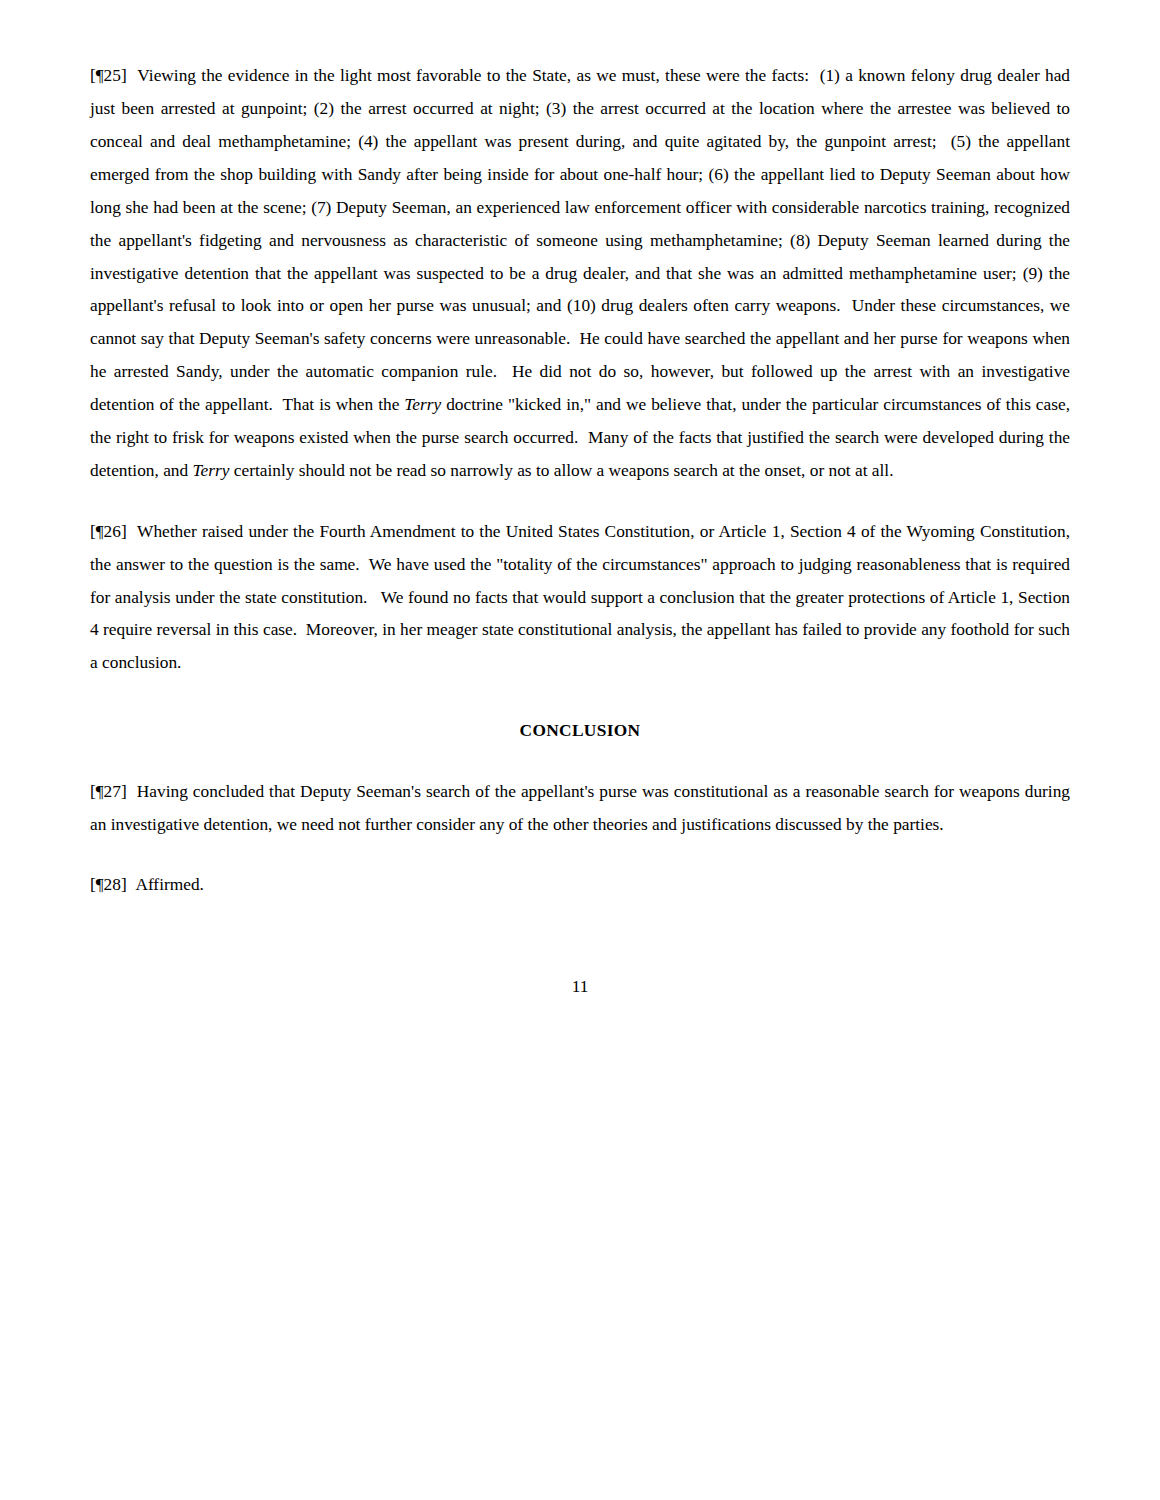[¶25] Viewing the evidence in the light most favorable to the State, as we must, these were the facts: (1) a known felony drug dealer had just been arrested at gunpoint; (2) the arrest occurred at night; (3) the arrest occurred at the location where the arrestee was believed to conceal and deal methamphetamine; (4) the appellant was present during, and quite agitated by, the gunpoint arrest; (5) the appellant emerged from the shop building with Sandy after being inside for about one-half hour; (6) the appellant lied to Deputy Seeman about how long she had been at the scene; (7) Deputy Seeman, an experienced law enforcement officer with considerable narcotics training, recognized the appellant's fidgeting and nervousness as characteristic of someone using methamphetamine; (8) Deputy Seeman learned during the investigative detention that the appellant was suspected to be a drug dealer, and that she was an admitted methamphetamine user; (9) the appellant's refusal to look into or open her purse was unusual; and (10) drug dealers often carry weapons. Under these circumstances, we cannot say that Deputy Seeman's safety concerns were unreasonable. He could have searched the appellant and her purse for weapons when he arrested Sandy, under the automatic companion rule. He did not do so, however, but followed up the arrest with an investigative detention of the appellant. That is when the Terry doctrine "kicked in," and we believe that, under the particular circumstances of this case, the right to frisk for weapons existed when the purse search occurred. Many of the facts that justified the search were developed during the detention, and Terry certainly should not be read so narrowly as to allow a weapons search at the onset, or not at all.
[¶26] Whether raised under the Fourth Amendment to the United States Constitution, or Article 1, Section 4 of the Wyoming Constitution, the answer to the question is the same. We have used the "totality of the circumstances" approach to judging reasonableness that is required for analysis under the state constitution. We found no facts that would support a conclusion that the greater protections of Article 1, Section 4 require reversal in this case. Moreover, in her meager state constitutional analysis, the appellant has failed to provide any foothold for such a conclusion.
Conclusion
[¶27] Having concluded that Deputy Seeman's search of the appellant's purse was constitutional as a reasonable search for weapons during an investigative detention, we need not further consider any of the other theories and justifications discussed by the parties.
[¶28] Affirmed.
11